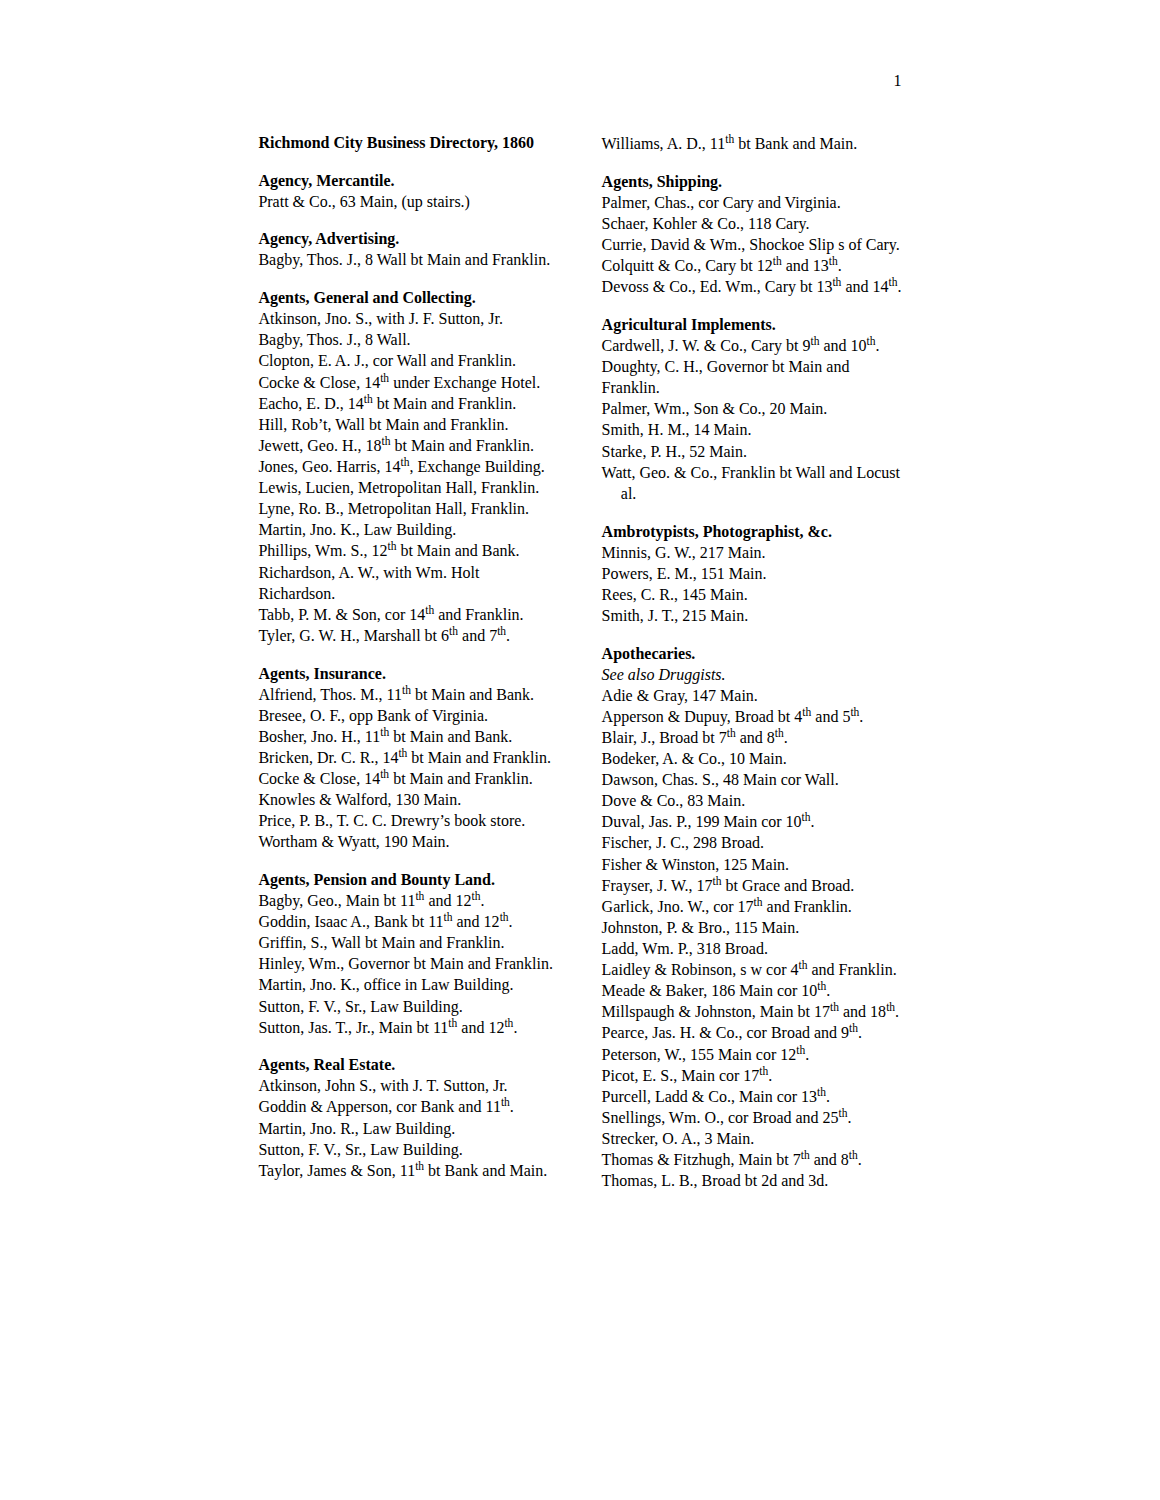1
Richmond City Business Directory, 1860
Agency, Mercantile.
Pratt & Co., 63 Main, (up stairs.)
Agency, Advertising.
Bagby, Thos. J., 8 Wall bt Main and Franklin.
Agents, General and Collecting.
Atkinson, Jno. S., with J. F. Sutton, Jr.
Bagby, Thos. J., 8 Wall.
Clopton, E. A. J., cor Wall and Franklin.
Cocke & Close, 14th under Exchange Hotel.
Eacho, E. D., 14th bt Main and Franklin.
Hill, Rob’t, Wall bt Main and Franklin.
Jewett, Geo. H., 18th bt Main and Franklin.
Jones, Geo. Harris, 14th, Exchange Building.
Lewis, Lucien, Metropolitan Hall, Franklin.
Lyne, Ro. B., Metropolitan Hall, Franklin.
Martin, Jno. K., Law Building.
Phillips, Wm. S., 12th bt Main and Bank.
Richardson, A. W., with Wm. Holt Richardson.
Tabb, P. M. & Son, cor 14th and Franklin.
Tyler, G. W. H., Marshall bt 6th and 7th.
Agents, Insurance.
Alfriend, Thos. M., 11th bt Main and Bank.
Bresee, O. F., opp Bank of Virginia.
Bosher, Jno. H., 11th bt Main and Bank.
Bricken, Dr. C. R., 14th bt Main and Franklin.
Cocke & Close, 14th bt Main and Franklin.
Knowles & Walford, 130 Main.
Price, P. B., T. C. C. Drewry’s book store.
Wortham & Wyatt, 190 Main.
Agents, Pension and Bounty Land.
Bagby, Geo., Main bt 11th and 12th.
Goddin, Isaac A., Bank bt 11th and 12th.
Griffin, S., Wall bt Main and Franklin.
Hinley, Wm., Governor bt Main and Franklin.
Martin, Jno. K., office in Law Building.
Sutton, F. V., Sr., Law Building.
Sutton, Jas. T., Jr., Main bt 11th and 12th.
Agents, Real Estate.
Atkinson, John S., with J. T. Sutton, Jr.
Goddin & Apperson, cor Bank and 11th.
Martin, Jno. R., Law Building.
Sutton, F. V., Sr., Law Building.
Taylor, James & Son, 11th bt Bank and Main.
Williams, A. D., 11th bt Bank and Main.
Agents, Shipping.
Palmer, Chas., cor Cary and Virginia.
Schaer, Kohler & Co., 118 Cary.
Currie, David & Wm., Shockoe Slip s of Cary.
Colquitt & Co., Cary bt 12th and 13th.
Devoss & Co., Ed. Wm., Cary bt 13th and 14th.
Agricultural Implements.
Cardwell, J. W. & Co., Cary bt 9th and 10th.
Doughty, C. H., Governor bt Main and Franklin.
Palmer, Wm., Son & Co., 20 Main.
Smith, H. M., 14 Main.
Starke, P. H., 52 Main.
Watt, Geo. & Co., Franklin bt Wall and Locust
al.
Ambrotypists, Photographist, &c.
Minnis, G. W., 217 Main.
Powers, E. M., 151 Main.
Rees, C. R., 145 Main.
Smith, J. T., 215 Main.
Apothecaries.
See also Druggists.
Adie & Gray, 147 Main.
Apperson & Dupuy, Broad bt 4th and 5th.
Blair, J., Broad bt 7th and 8th.
Bodeker, A. & Co., 10 Main.
Dawson, Chas. S., 48 Main cor Wall.
Dove & Co., 83 Main.
Duval, Jas. P., 199 Main cor 10th.
Fischer, J. C., 298 Broad.
Fisher & Winston, 125 Main.
Frayser, J. W., 17th bt Grace and Broad.
Garlick, Jno. W., cor 17th and Franklin.
Johnston, P. & Bro., 115 Main.
Ladd, Wm. P., 318 Broad.
Laidley & Robinson, s w cor 4th and Franklin.
Meade & Baker, 186 Main cor 10th.
Millspaugh & Johnston, Main bt 17th and 18th.
Pearce, Jas. H. & Co., cor Broad and 9th.
Peterson, W., 155 Main cor 12th.
Picot, E. S., Main cor 17th.
Purcell, Ladd & Co., Main cor 13th.
Snellings, Wm. O., cor Broad and 25th.
Strecker, O. A., 3 Main.
Thomas & Fitzhugh, Main bt 7th and 8th.
Thomas, L. B., Broad bt 2d and 3d.